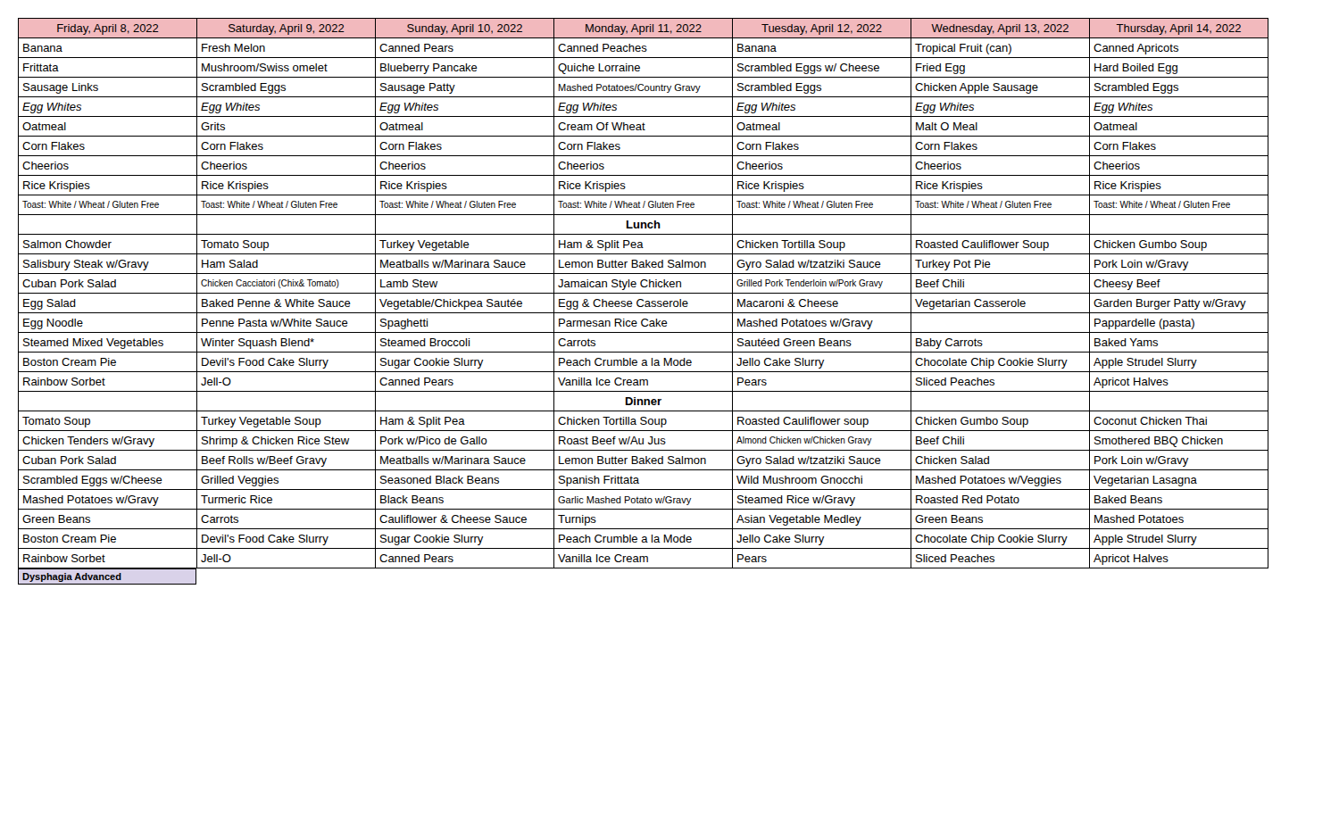| Friday, April 8, 2022 | Saturday, April 9, 2022 | Sunday, April 10, 2022 | Monday, April 11, 2022 | Tuesday, April 12, 2022 | Wednesday, April 13, 2022 | Thursday, April 14, 2022 |
| --- | --- | --- | --- | --- | --- | --- |
| Banana | Fresh Melon | Canned Pears | Canned Peaches | Banana | Tropical Fruit (can) | Canned Apricots |
| Frittata | Mushroom/Swiss omelet | Blueberry Pancake | Quiche Lorraine | Scrambled Eggs w/ Cheese | Fried Egg | Hard Boiled Egg |
| Sausage Links | Scrambled Eggs | Sausage Patty | Mashed Potatoes/Country Gravy | Scrambled Eggs | Chicken Apple Sausage | Scrambled Eggs |
| Egg Whites | Egg Whites | Egg Whites | Egg Whites | Egg Whites | Egg Whites | Egg Whites |
| Oatmeal | Grits | Oatmeal | Cream Of Wheat | Oatmeal | Malt O Meal | Oatmeal |
| Corn Flakes | Corn Flakes | Corn Flakes | Corn Flakes | Corn Flakes | Corn Flakes | Corn Flakes |
| Cheerios | Cheerios | Cheerios | Cheerios | Cheerios | Cheerios | Cheerios |
| Rice Krispies | Rice Krispies | Rice Krispies | Rice Krispies | Rice Krispies | Rice Krispies | Rice Krispies |
| Toast: White / Wheat / Gluten Free | Toast: White / Wheat / Gluten Free | Toast: White / Wheat / Gluten Free | Toast: White / Wheat / Gluten Free | Toast: White / Wheat / Gluten Free | Toast: White / Wheat / Gluten Free | Toast: White / Wheat / Gluten Free |
| | | | Lunch | | | |
| Salmon Chowder | Tomato Soup | Turkey Vegetable | Ham & Split Pea | Chicken Tortilla Soup | Roasted Cauliflower Soup | Chicken Gumbo Soup |
| Salisbury Steak w/Gravy | Ham Salad | Meatballs w/Marinara Sauce | Lemon Butter Baked Salmon | Gyro Salad w/tzatziki Sauce | Turkey Pot Pie | Pork Loin w/Gravy |
| Cuban Pork Salad | Chicken Cacciatori (Chix& Tomato) | Lamb Stew | Jamaican Style Chicken | Grilled Pork Tenderloin w/Pork Gravy | Beef Chili | Cheesy Beef |
| Egg Salad | Baked Penne & White Sauce | Vegetable/Chickpea Sautée | Egg & Cheese Casserole | Macaroni & Cheese | Vegetarian Casserole | Garden Burger Patty w/Gravy |
| Egg Noodle | Penne Pasta w/White Sauce | Spaghetti | Parmesan Rice Cake | Mashed Potatoes w/Gravy | | Pappardelle (pasta) |
| Steamed Mixed Vegetables | Winter Squash Blend* | Steamed Broccoli | Carrots | Sautéed Green Beans | Baby Carrots | Baked Yams |
| Boston Cream Pie | Devil's Food Cake Slurry | Sugar Cookie Slurry | Peach Crumble a la Mode | Jello Cake Slurry | Chocolate Chip Cookie Slurry | Apple Strudel Slurry |
| Rainbow Sorbet | Jell-O | Canned Pears | Vanilla Ice Cream | Pears | Sliced Peaches | Apricot Halves |
| | | | Dinner | | | |
| Tomato Soup | Turkey Vegetable Soup | Ham & Split Pea | Chicken Tortilla Soup | Roasted Cauliflower soup | Chicken Gumbo Soup | Coconut Chicken Thai |
| Chicken Tenders w/Gravy | Shrimp & Chicken Rice Stew | Pork w/Pico de Gallo | Roast Beef w/Au Jus | Almond Chicken w/Chicken Gravy | Beef Chili | Smothered BBQ Chicken |
| Cuban Pork Salad | Beef Rolls w/Beef Gravy | Meatballs w/Marinara Sauce | Lemon Butter Baked Salmon | Gyro Salad w/tzatziki Sauce | Chicken Salad | Pork Loin w/Gravy |
| Scrambled Eggs w/Cheese | Grilled Veggies | Seasoned Black Beans | Spanish Frittata | Wild Mushroom Gnocchi | Mashed Potatoes w/Veggies | Vegetarian Lasagna |
| Mashed Potatoes w/Gravy | Turmeric Rice | Black Beans | Garlic Mashed Potato w/Gravy | Steamed Rice w/Gravy | Roasted Red Potato | Baked Beans |
| Green Beans | Carrots | Cauliflower & Cheese Sauce | Turnips | Asian Vegetable Medley | Green Beans | Mashed Potatoes |
| Boston Cream Pie | Devil's Food Cake Slurry | Sugar Cookie Slurry | Peach Crumble a la Mode | Jello Cake Slurry | Chocolate Chip Cookie Slurry | Apple Strudel Slurry |
| Rainbow Sorbet | Jell-O | Canned Pears | Vanilla Ice Cream | Pears | Sliced Peaches | Apricot Halves |
Dysphagia Advanced